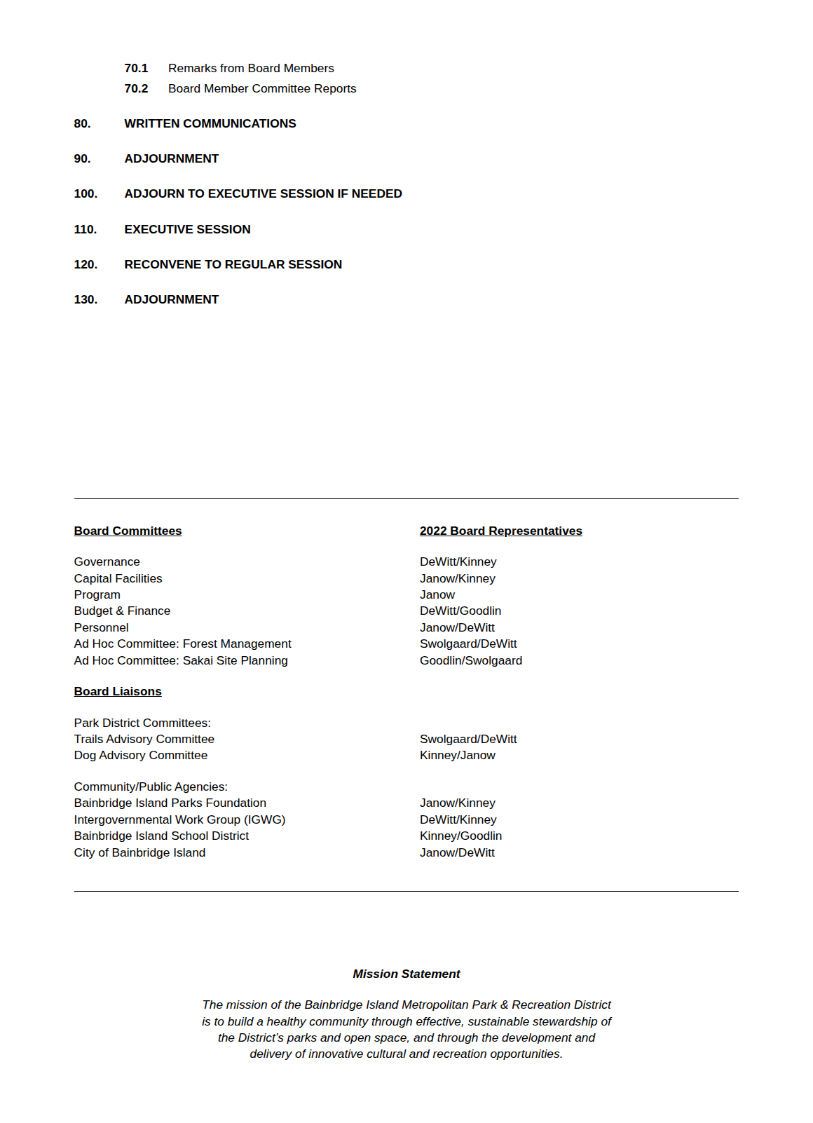70.1 Remarks from Board Members
70.2 Board Member Committee Reports
80. WRITTEN COMMUNICATIONS
90. ADJOURNMENT
100. ADJOURN TO EXECUTIVE SESSION IF NEEDED
110. EXECUTIVE SESSION
120. RECONVENE TO REGULAR SESSION
130. ADJOURNMENT
| Board Committees | 2022 Board Representatives |
| Governance | DeWitt/Kinney |
| Capital Facilities | Janow/Kinney |
| Program | Janow |
| Budget & Finance | DeWitt/Goodlin |
| Personnel | Janow/DeWitt |
| Ad Hoc Committee: Forest Management | Swolgaard/DeWitt |
| Ad Hoc Committee: Sakai Site Planning | Goodlin/Swolgaard |
| Board Liaisons | |
| Park District Committees: | |
| Trails Advisory Committee | Swolgaard/DeWitt |
| Dog Advisory Committee | Kinney/Janow |
| Community/Public Agencies: | |
| Bainbridge Island Parks Foundation | Janow/Kinney |
| Intergovernmental Work Group (IGWG) | DeWitt/Kinney |
| Bainbridge Island School District | Kinney/Goodlin |
| City of Bainbridge Island | Janow/DeWitt |
Mission Statement
The mission of the Bainbridge Island Metropolitan Park & Recreation District
is to build a healthy community through effective, sustainable stewardship of
the District’s parks and open space, and through the development and
delivery of innovative cultural and recreation opportunities.